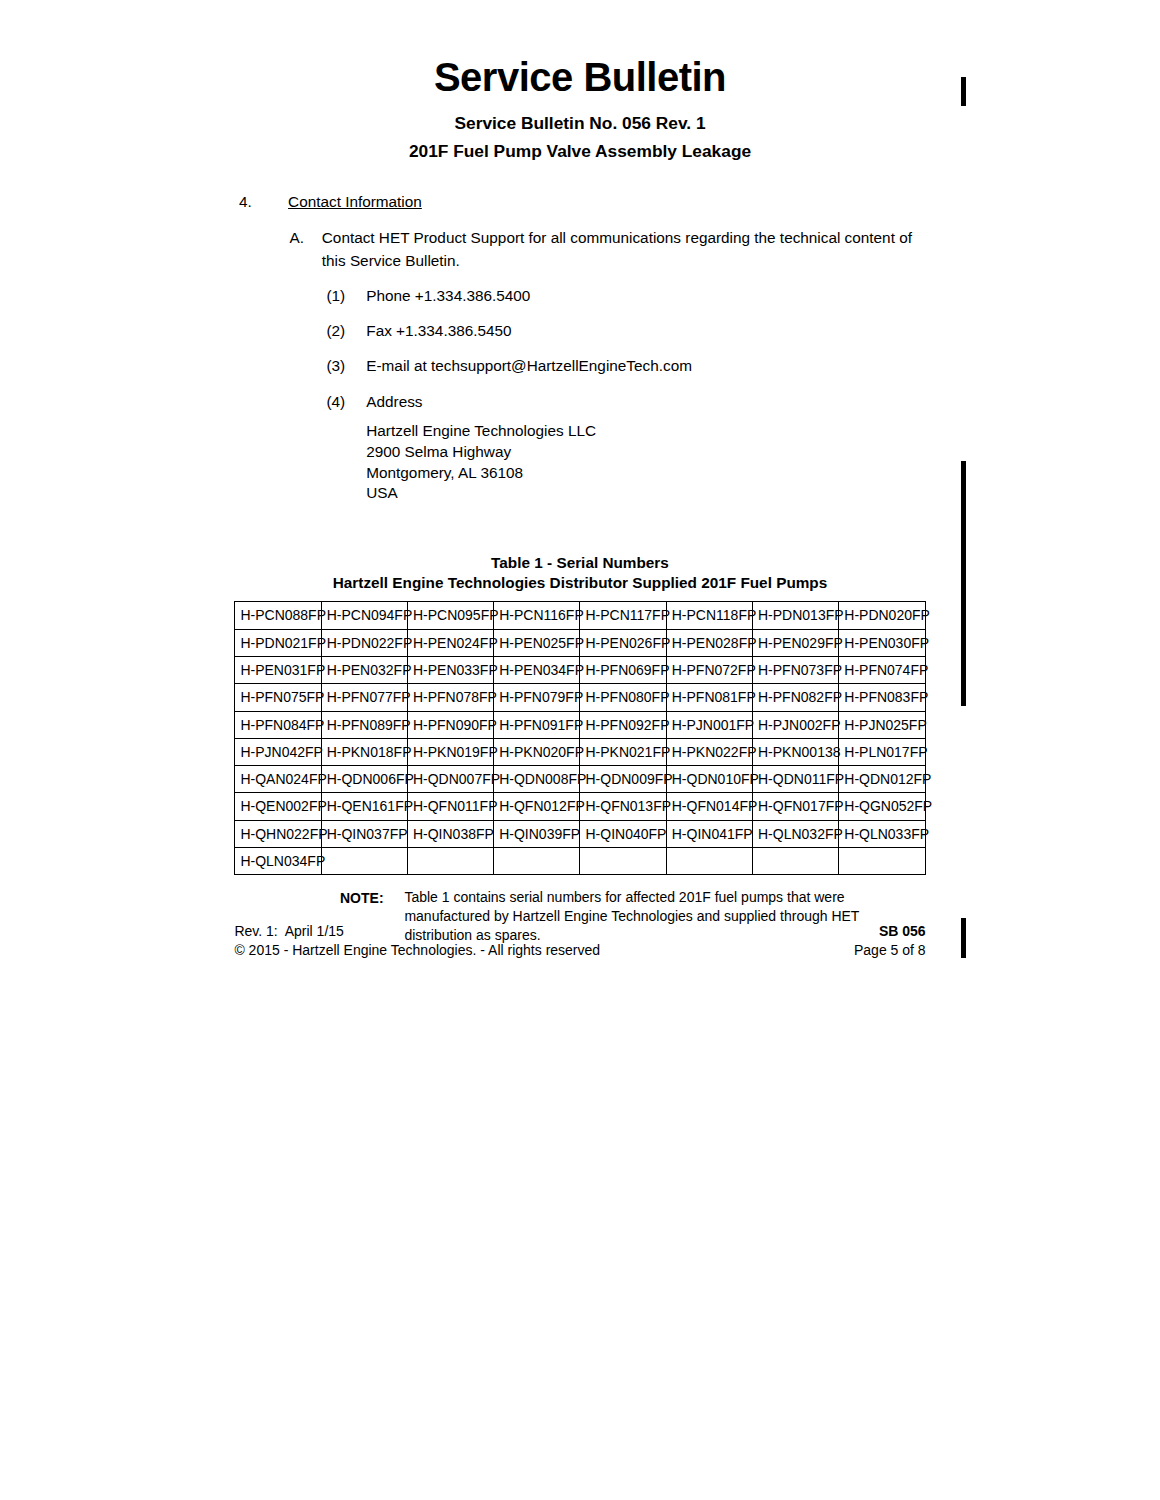Service Bulletin
Service Bulletin No. 056 Rev. 1
201F Fuel Pump Valve Assembly Leakage
4.
Contact Information
A.
Contact HET Product Support for all communications regarding the technical content of this Service Bulletin.
(1)
Phone +1.334.386.5400
(2)
Fax +1.334.386.5450
(3)
E-mail at techsupport@HartzellEngineTech.com
(4)
Address
Hartzell Engine Technologies LLC
2900 Selma Highway
Montgomery, AL 36108
USA
Table 1 - Serial Numbers
Hartzell Engine Technologies Distributor Supplied 201F Fuel Pumps
| H-PCN088FP | H-PCN094FP | H-PCN095FP | H-PCN116FP | H-PCN117FP | H-PCN118FP | H-PDN013FP | H-PDN020FP |
| H-PDN021FP | H-PDN022FP | H-PEN024FP | H-PEN025FP | H-PEN026FP | H-PEN028FP | H-PEN029FP | H-PEN030FP |
| H-PEN031FP | H-PEN032FP | H-PEN033FP | H-PEN034FP | H-PFN069FP | H-PFN072FP | H-PFN073FP | H-PFN074FP |
| H-PFN075FP | H-PFN077FP | H-PFN078FP | H-PFN079FP | H-PFN080FP | H-PFN081FP | H-PFN082FP | H-PFN083FP |
| H-PFN084FP | H-PFN089FP | H-PFN090FP | H-PFN091FP | H-PFN092FP | H-PJN001FP | H-PJN002FP | H-PJN025FP |
| H-PJN042FP | H-PKN018FP | H-PKN019FP | H-PKN020FP | H-PKN021FP | H-PKN022FP | H-PKN00138 | H-PLN017FP |
| H-QAN024FP | H-QDN006FP | H-QDN007FP | H-QDN008FP | H-QDN009FP | H-QDN010FP | H-QDN011FP | H-QDN012FP |
| H-QEN002FP | H-QEN161FP | H-QFN011FP | H-QFN012FP | H-QFN013FP | H-QFN014FP | H-QFN017FP | H-QGN052FP |
| H-QHN022FP | H-QIN037FP | H-QIN038FP | H-QIN039FP | H-QIN040FP | H-QIN041FP | H-QLN032FP | H-QLN033FP |
| H-QLN034FP | | | | | | | |
NOTE:
Table 1 contains serial numbers for affected 201F fuel pumps that were manufactured by Hartzell Engine Technologies and supplied through HET distribution as spares.
Rev. 1: April 1/15
© 2015 - Hartzell Engine Technologies. - All rights reserved
SB 056
Page 5 of 8